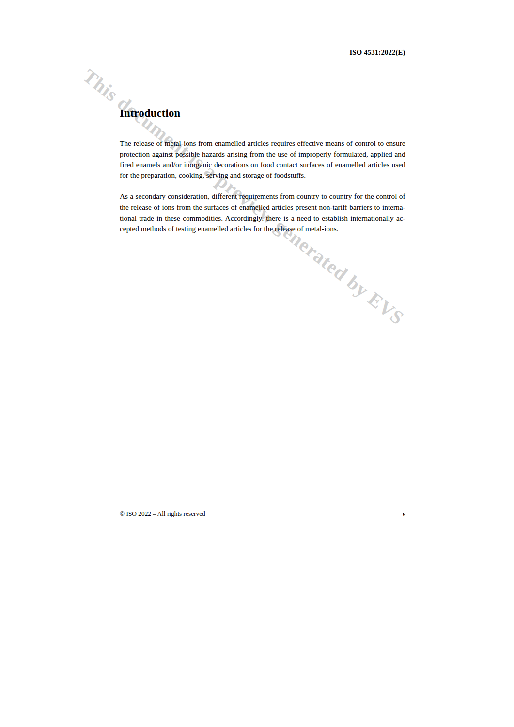This document is a preview generated by EVS
ISO 4531:2022(E)
Introduction
The release of metal-ions from enamelled articles requires effective means of control to ensure protection against possible hazards arising from the use of improperly formulated, applied and fired enamels and/or inorganic decorations on food contact surfaces of enamelled articles used for the preparation, cooking, serving and storage of foodstuffs.
As a secondary consideration, different requirements from country to country for the control of the release of ions from the surfaces of enamelled articles present non-tariff barriers to international trade in these commodities. Accordingly, there is a need to establish internationally accepted methods of testing enamelled articles for the release of metal-ions.
© ISO 2022 – All rights reserved
v